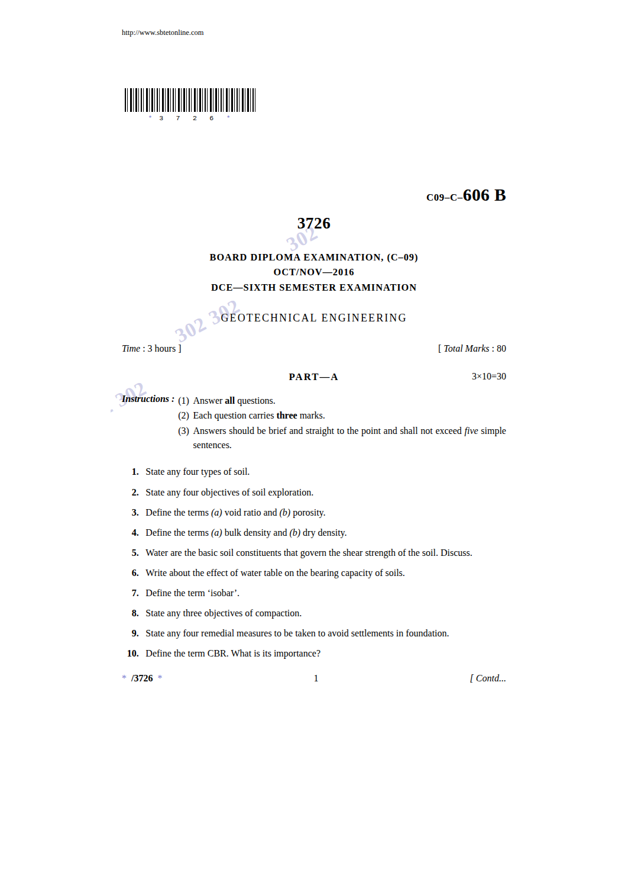http://www.sbtetonline.com
* 3 7 2 6 *
302 302 302 302 302
C09–C–606 B
3726
BOARD DIPLOMA EXAMINATION, (C–09)
OCT/NOV—2016
DCE—SIXTH SEMESTER EXAMINATION
GEOTECHNICAL ENGINEERING
Time : 3 hours ]
[ Total Marks : 80
PART—A 3×10=30
Instructions :
(1) Answer all questions.
(2) Each question carries three marks.
(3) Answers should be brief and straight to the point and shall not exceed five simple sentences.
State any four types of soil.
State any four objectives of soil exploration.
Define the terms (a) void ratio and (b) porosity.
Define the terms (a) bulk density and (b) dry density.
Water are the basic soil constituents that govern the shear strength of the soil. Discuss.
Write about the effect of water table on the bearing capacity of soils.
Define the term ‘isobar’.
State any three objectives of compaction.
State any four remedial measures to be taken to avoid settlements in foundation.
Define the term CBR. What is its importance?
* /3726 *
1
[ Contd...